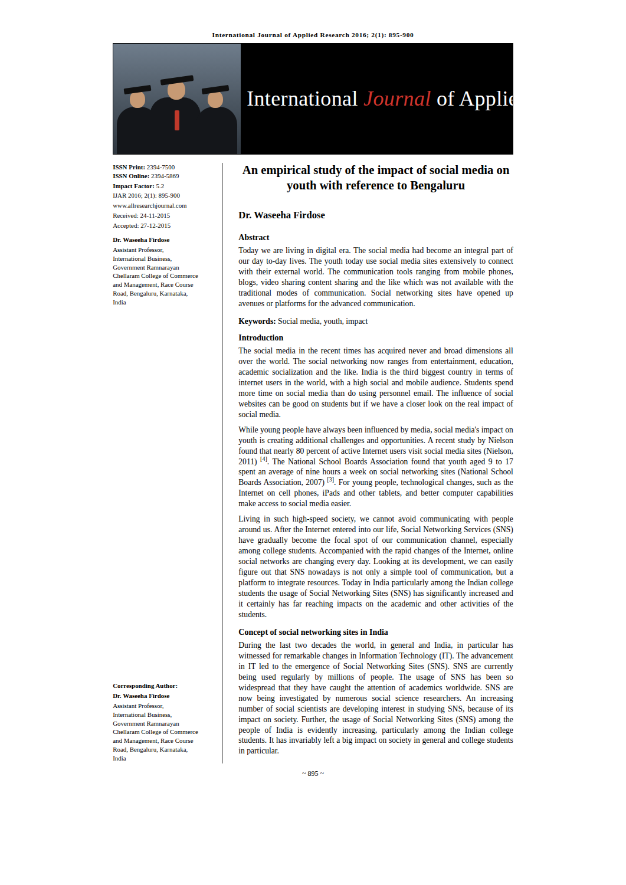International Journal of Applied Research 2016; 2(1): 895-900
International Journal of Applied Research
ISSN Print: 2394-7500
ISSN Online: 2394-5869
Impact Factor: 5.2
IJAR 2016; 2(1): 895-900
www.allresearchjournal.com
Received: 24-11-2015
Accepted: 27-12-2015
Dr. Waseeha Firdose
Assistant Professor,
International Business,
Government Ramnarayan
Chellaram College of Commerce
and Management, Race Course
Road, Bengaluru, Karnataka,
India
Corresponding Author:
Dr. Waseeha Firdose
Assistant Professor,
International Business,
Government Ramnarayan
Chellaram College of Commerce
and Management, Race Course
Road, Bengaluru, Karnataka,
India
An empirical study of the impact of social media on youth with reference to Bengaluru
Dr. Waseeha Firdose
Abstract
Today we are living in digital era. The social media had become an integral part of our day to-day lives. The youth today use social media sites extensively to connect with their external world. The communication tools ranging from mobile phones, blogs, video sharing content sharing and the like which was not available with the traditional modes of communication. Social networking sites have opened up avenues or platforms for the advanced communication.
Keywords: Social media, youth, impact
Introduction
The social media in the recent times has acquired never and broad dimensions all over the world. The social networking now ranges from entertainment, education, academic socialization and the like. India is the third biggest country in terms of internet users in the world, with a high social and mobile audience. Students spend more time on social media than do using personnel email. The influence of social websites can be good on students but if we have a closer look on the real impact of social media.
While young people have always been influenced by media, social media's impact on youth is creating additional challenges and opportunities. A recent study by Nielson found that nearly 80 percent of active Internet users visit social media sites (Nielson, 2011) [4]. The National School Boards Association found that youth aged 9 to 17 spent an average of nine hours a week on social networking sites (National School Boards Association, 2007) [3]. For young people, technological changes, such as the Internet on cell phones, iPads and other tablets, and better computer capabilities make access to social media easier.
Living in such high-speed society, we cannot avoid communicating with people around us. After the Internet entered into our life, Social Networking Services (SNS) have gradually become the focal spot of our communication channel, especially among college students. Accompanied with the rapid changes of the Internet, online social networks are changing every day. Looking at its development, we can easily figure out that SNS nowadays is not only a simple tool of communication, but a platform to integrate resources. Today in India particularly among the Indian college students the usage of Social Networking Sites (SNS) has significantly increased and it certainly has far reaching impacts on the academic and other activities of the students.
Concept of social networking sites in India
During the last two decades the world, in general and India, in particular has witnessed for remarkable changes in Information Technology (IT). The advancement in IT led to the emergence of Social Networking Sites (SNS). SNS are currently being used regularly by millions of people. The usage of SNS has been so widespread that they have caught the attention of academics worldwide. SNS are now being investigated by numerous social science researchers. An increasing number of social scientists are developing interest in studying SNS, because of its impact on society. Further, the usage of Social Networking Sites (SNS) among the people of India is evidently increasing, particularly among the Indian college students. It has invariably left a big impact on society in general and college students in particular.
~ 895 ~